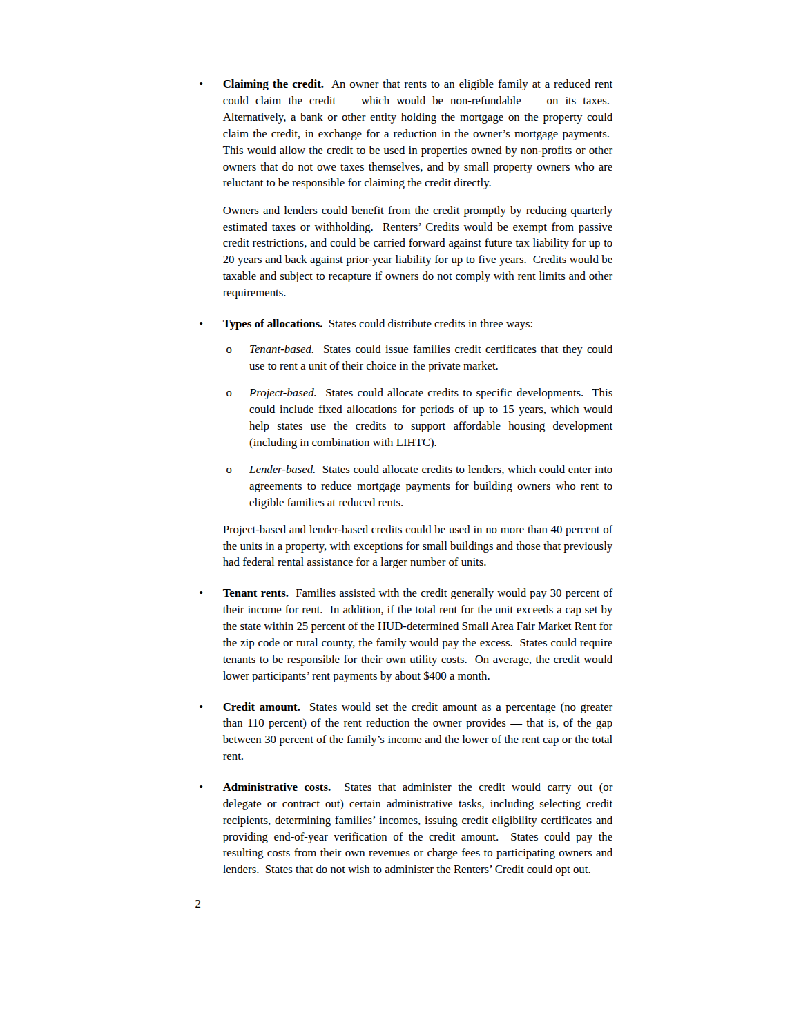Claiming the credit. An owner that rents to an eligible family at a reduced rent could claim the credit — which would be non-refundable — on its taxes. Alternatively, a bank or other entity holding the mortgage on the property could claim the credit, in exchange for a reduction in the owner’s mortgage payments. This would allow the credit to be used in properties owned by non-profits or other owners that do not owe taxes themselves, and by small property owners who are reluctant to be responsible for claiming the credit directly.
Owners and lenders could benefit from the credit promptly by reducing quarterly estimated taxes or withholding. Renters’ Credits would be exempt from passive credit restrictions, and could be carried forward against future tax liability for up to 20 years and back against prior-year liability for up to five years. Credits would be taxable and subject to recapture if owners do not comply with rent limits and other requirements.
Types of allocations. States could distribute credits in three ways:
Tenant-based. States could issue families credit certificates that they could use to rent a unit of their choice in the private market.
Project-based. States could allocate credits to specific developments. This could include fixed allocations for periods of up to 15 years, which would help states use the credits to support affordable housing development (including in combination with LIHTC).
Lender-based. States could allocate credits to lenders, which could enter into agreements to reduce mortgage payments for building owners who rent to eligible families at reduced rents.
Project-based and lender-based credits could be used in no more than 40 percent of the units in a property, with exceptions for small buildings and those that previously had federal rental assistance for a larger number of units.
Tenant rents. Families assisted with the credit generally would pay 30 percent of their income for rent. In addition, if the total rent for the unit exceeds a cap set by the state within 25 percent of the HUD-determined Small Area Fair Market Rent for the zip code or rural county, the family would pay the excess. States could require tenants to be responsible for their own utility costs. On average, the credit would lower participants’ rent payments by about $400 a month.
Credit amount. States would set the credit amount as a percentage (no greater than 110 percent) of the rent reduction the owner provides — that is, of the gap between 30 percent of the family’s income and the lower of the rent cap or the total rent.
Administrative costs. States that administer the credit would carry out (or delegate or contract out) certain administrative tasks, including selecting credit recipients, determining families’ incomes, issuing credit eligibility certificates and providing end-of-year verification of the credit amount. States could pay the resulting costs from their own revenues or charge fees to participating owners and lenders. States that do not wish to administer the Renters’ Credit could opt out.
2